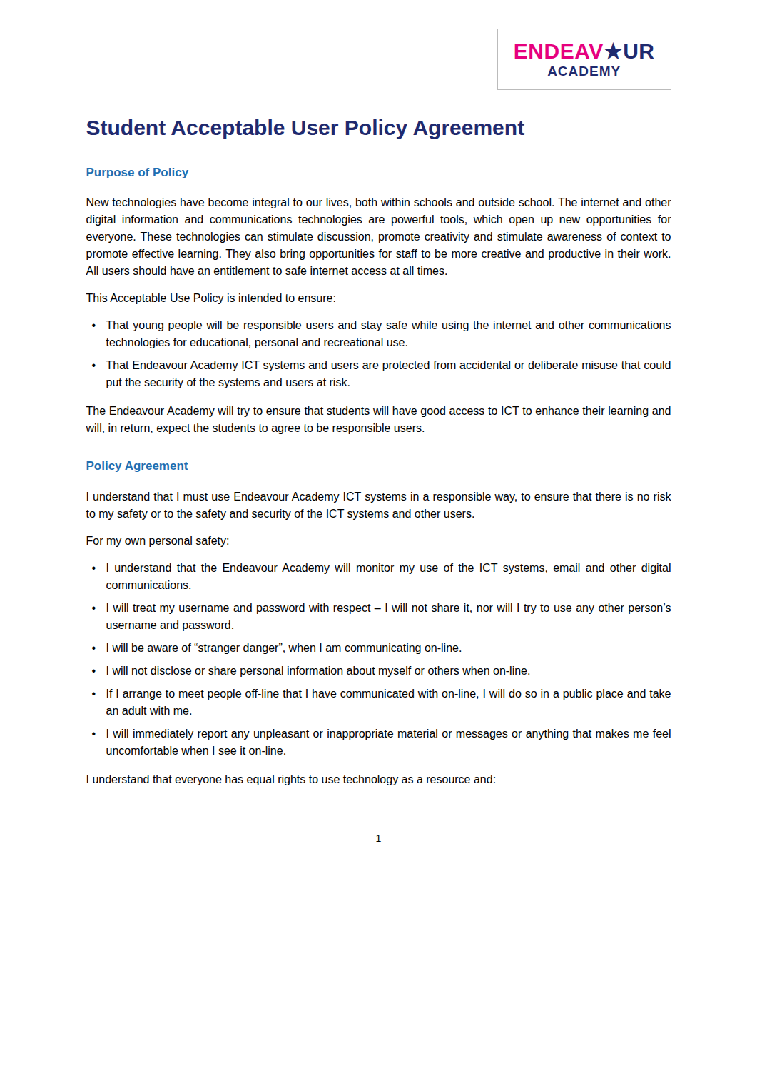ENDEAV★UR
ACADEMY
Student Acceptable User Policy Agreement
Purpose of Policy
New technologies have become integral to our lives, both within schools and outside school. The internet and other digital information and communications technologies are powerful tools, which open up new opportunities for everyone. These technologies can stimulate discussion, promote creativity and stimulate awareness of context to promote effective learning. They also bring opportunities for staff to be more creative and productive in their work. All users should have an entitlement to safe internet access at all times.
This Acceptable Use Policy is intended to ensure:
That young people will be responsible users and stay safe while using the internet and other communications technologies for educational, personal and recreational use.
That Endeavour Academy ICT systems and users are protected from accidental or deliberate misuse that could put the security of the systems and users at risk.
The Endeavour Academy will try to ensure that students will have good access to ICT to enhance their learning and will, in return, expect the students to agree to be responsible users.
Policy Agreement
I understand that I must use Endeavour Academy ICT systems in a responsible way, to ensure that there is no risk to my safety or to the safety and security of the ICT systems and other users.
For my own personal safety:
I understand that the Endeavour Academy will monitor my use of the ICT systems, email and other digital communications.
I will treat my username and password with respect – I will not share it, nor will I try to use any other person’s username and password.
I will be aware of “stranger danger”, when I am communicating on-line.
I will not disclose or share personal information about myself or others when on-line.
If I arrange to meet people off-line that I have communicated with on-line, I will do so in a public place and take an adult with me.
I will immediately report any unpleasant or inappropriate material or messages or anything that makes me feel uncomfortable when I see it on-line.
I understand that everyone has equal rights to use technology as a resource and:
1